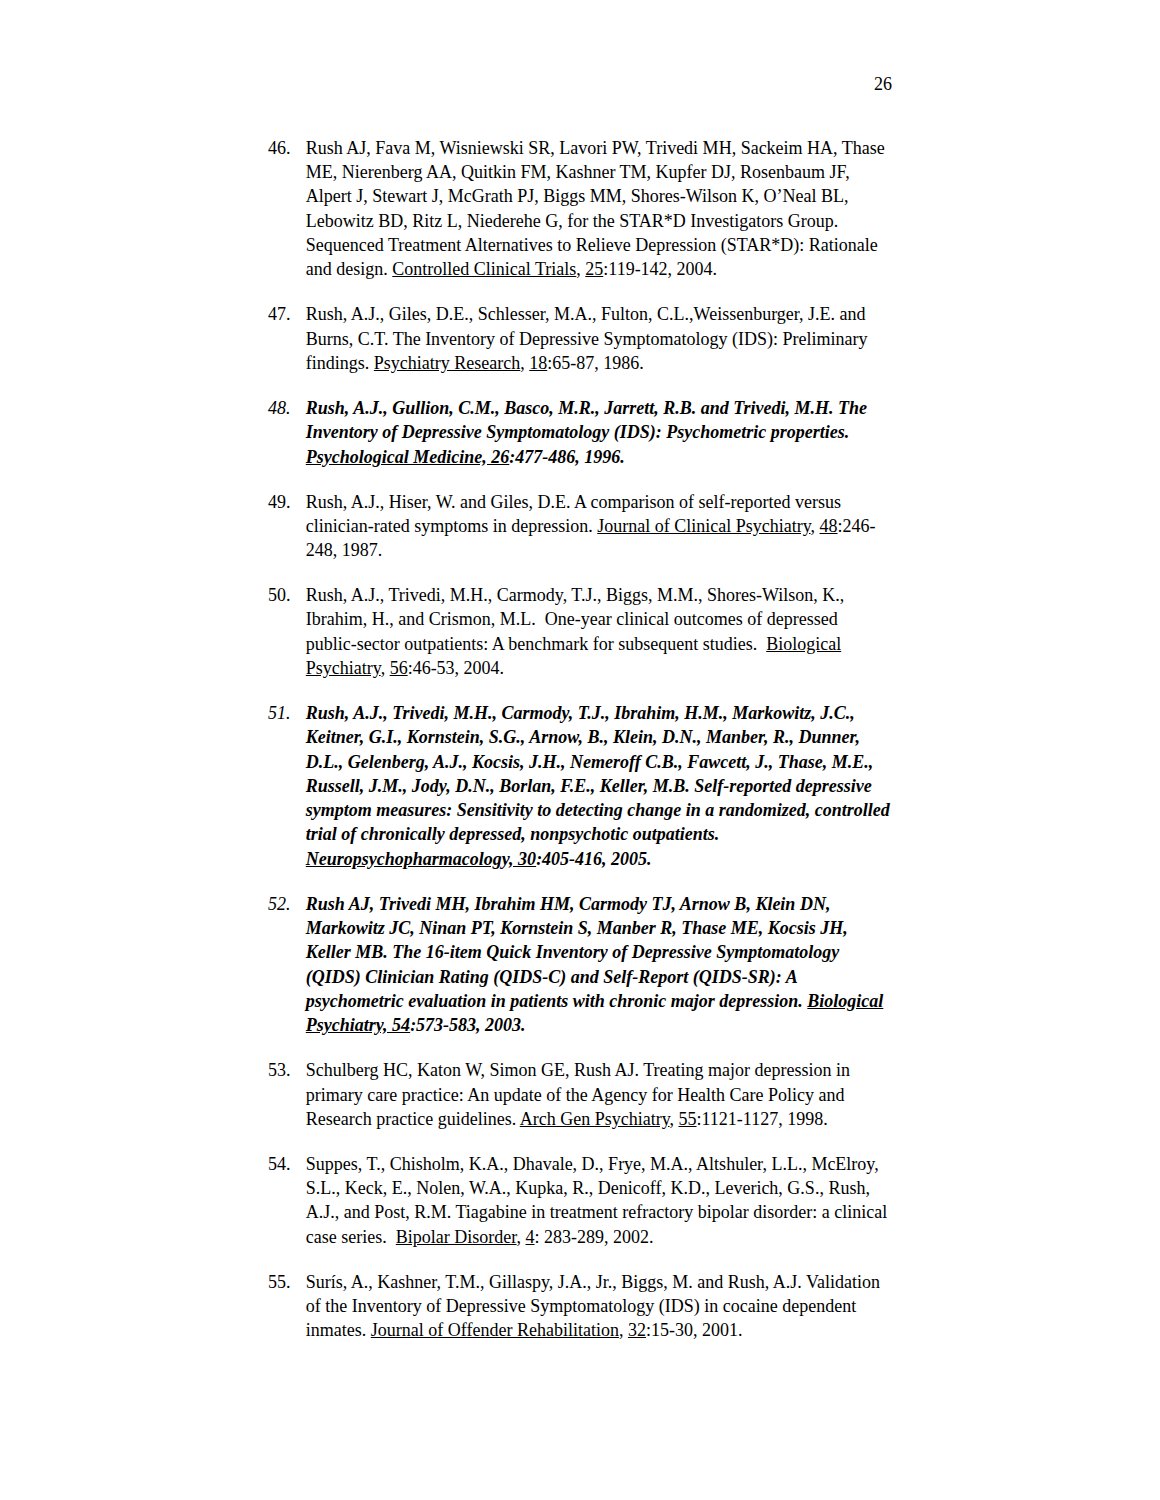26
46. Rush AJ, Fava M, Wisniewski SR, Lavori PW, Trivedi MH, Sackeim HA, Thase ME, Nierenberg AA, Quitkin FM, Kashner TM, Kupfer DJ, Rosenbaum JF, Alpert J, Stewart J, McGrath PJ, Biggs MM, Shores-Wilson K, O’Neal BL, Lebowitz BD, Ritz L, Niederehe G, for the STAR*D Investigators Group. Sequenced Treatment Alternatives to Relieve Depression (STAR*D): Rationale and design. Controlled Clinical Trials, 25:119-142, 2004.
47. Rush, A.J., Giles, D.E., Schlesser, M.A., Fulton, C.L.,Weissenburger, J.E. and Burns, C.T. The Inventory of Depressive Symptomatology (IDS): Preliminary findings. Psychiatry Research, 18:65-87, 1986.
48. Rush, A.J., Gullion, C.M., Basco, M.R., Jarrett, R.B. and Trivedi, M.H. The Inventory of Depressive Symptomatology (IDS): Psychometric properties. Psychological Medicine, 26:477-486, 1996.
49. Rush, A.J., Hiser, W. and Giles, D.E. A comparison of self-reported versus clinician-rated symptoms in depression. Journal of Clinical Psychiatry, 48:246-248, 1987.
50. Rush, A.J., Trivedi, M.H., Carmody, T.J., Biggs, M.M., Shores-Wilson, K., Ibrahim, H., and Crismon, M.L. One-year clinical outcomes of depressed public-sector outpatients: A benchmark for subsequent studies. Biological Psychiatry, 56:46-53, 2004.
51. Rush, A.J., Trivedi, M.H., Carmody, T.J., Ibrahim, H.M., Markowitz, J.C., Keitner, G.I., Kornstein, S.G., Arnow, B., Klein, D.N., Manber, R., Dunner, D.L., Gelenberg, A.J., Kocsis, J.H., Nemeroff C.B., Fawcett, J., Thase, M.E., Russell, J.M., Jody, D.N., Borlan, F.E., Keller, M.B. Self-reported depressive symptom measures: Sensitivity to detecting change in a randomized, controlled trial of chronically depressed, nonpsychotic outpatients. Neuropsychopharmacology, 30:405-416, 2005.
52. Rush AJ, Trivedi MH, Ibrahim HM, Carmody TJ, Arnow B, Klein DN, Markowitz JC, Ninan PT, Kornstein S, Manber R, Thase ME, Kocsis JH, Keller MB. The 16-item Quick Inventory of Depressive Symptomatology (QIDS) Clinician Rating (QIDS-C) and Self-Report (QIDS-SR): A psychometric evaluation in patients with chronic major depression. Biological Psychiatry, 54:573-583, 2003.
53. Schulberg HC, Katon W, Simon GE, Rush AJ. Treating major depression in primary care practice: An update of the Agency for Health Care Policy and Research practice guidelines. Arch Gen Psychiatry, 55:1121-1127, 1998.
54. Suppes, T., Chisholm, K.A., Dhavale, D., Frye, M.A., Altshuler, L.L., McElroy, S.L., Keck, E., Nolen, W.A., Kupka, R., Denicoff, K.D., Leverich, G.S., Rush, A.J., and Post, R.M. Tiagabine in treatment refractory bipolar disorder: a clinical case series. Bipolar Disorder, 4: 283-289, 2002.
55. Surís, A., Kashner, T.M., Gillaspy, J.A., Jr., Biggs, M. and Rush, A.J. Validation of the Inventory of Depressive Symptomatology (IDS) in cocaine dependent inmates. Journal of Offender Rehabilitation, 32:15-30, 2001.